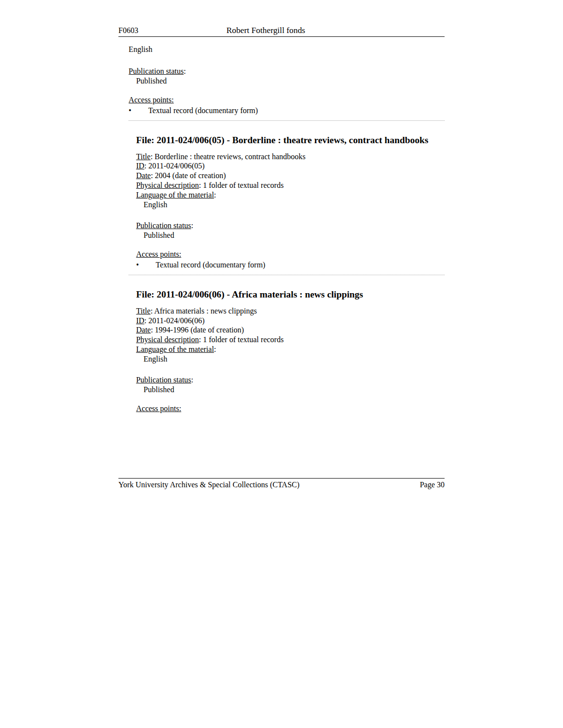F0603
Robert Fothergill fonds
English
Publication status:
Published
Access points:
•Textual record (documentary form)
File: 2011-024/006(05) - Borderline : theatre reviews, contract handbooks
Title: Borderline : theatre reviews, contract handbooks
ID: 2011-024/006(05)
Date: 2004 (date of creation)
Physical description: 1 folder of textual records
Language of the material:
English
Publication status:
Published
Access points:
•Textual record (documentary form)
File: 2011-024/006(06) - Africa materials : news clippings
Title: Africa materials : news clippings
ID: 2011-024/006(06)
Date: 1994-1996 (date of creation)
Physical description: 1 folder of textual records
Language of the material:
English
Publication status:
Published
Access points:
York University Archives & Special Collections (CTASC)
Page 30